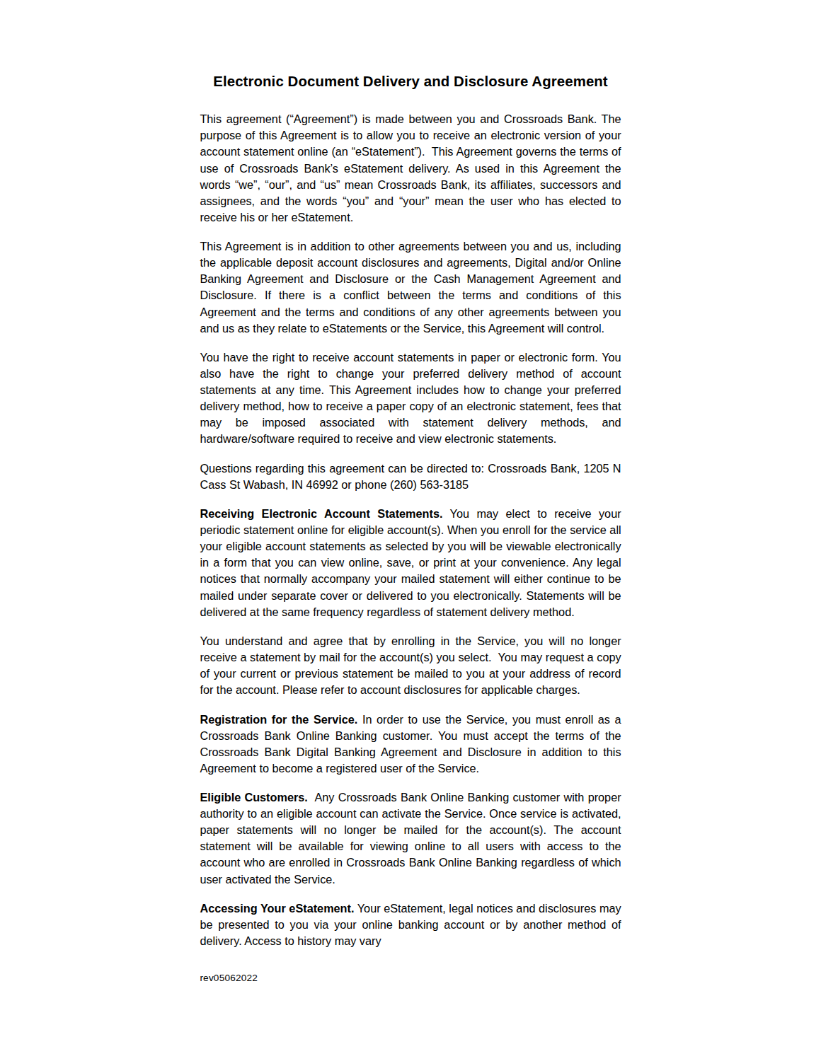Electronic Document Delivery and Disclosure Agreement
This agreement (“Agreement”) is made between you and Crossroads Bank. The purpose of this Agreement is to allow you to receive an electronic version of your account statement online (an “eStatement”). This Agreement governs the terms of use of Crossroads Bank’s eStatement delivery. As used in this Agreement the words “we”, “our”, and “us” mean Crossroads Bank, its affiliates, successors and assignees, and the words “you” and “your” mean the user who has elected to receive his or her eStatement.
This Agreement is in addition to other agreements between you and us, including the applicable deposit account disclosures and agreements, Digital and/or Online Banking Agreement and Disclosure or the Cash Management Agreement and Disclosure. If there is a conflict between the terms and conditions of this Agreement and the terms and conditions of any other agreements between you and us as they relate to eStatements or the Service, this Agreement will control.
You have the right to receive account statements in paper or electronic form. You also have the right to change your preferred delivery method of account statements at any time. This Agreement includes how to change your preferred delivery method, how to receive a paper copy of an electronic statement, fees that may be imposed associated with statement delivery methods, and hardware/software required to receive and view electronic statements.
Questions regarding this agreement can be directed to: Crossroads Bank, 1205 N Cass St Wabash, IN 46992 or phone (260) 563-3185
Receiving Electronic Account Statements. You may elect to receive your periodic statement online for eligible account(s). When you enroll for the service all your eligible account statements as selected by you will be viewable electronically in a form that you can view online, save, or print at your convenience. Any legal notices that normally accompany your mailed statement will either continue to be mailed under separate cover or delivered to you electronically. Statements will be delivered at the same frequency regardless of statement delivery method.
You understand and agree that by enrolling in the Service, you will no longer receive a statement by mail for the account(s) you select. You may request a copy of your current or previous statement be mailed to you at your address of record for the account. Please refer to account disclosures for applicable charges.
Registration for the Service. In order to use the Service, you must enroll as a Crossroads Bank Online Banking customer. You must accept the terms of the Crossroads Bank Digital Banking Agreement and Disclosure in addition to this Agreement to become a registered user of the Service.
Eligible Customers. Any Crossroads Bank Online Banking customer with proper authority to an eligible account can activate the Service. Once service is activated, paper statements will no longer be mailed for the account(s). The account statement will be available for viewing online to all users with access to the account who are enrolled in Crossroads Bank Online Banking regardless of which user activated the Service.
Accessing Your eStatement. Your eStatement, legal notices and disclosures may be presented to you via your online banking account or by another method of delivery. Access to history may vary
rev05062022